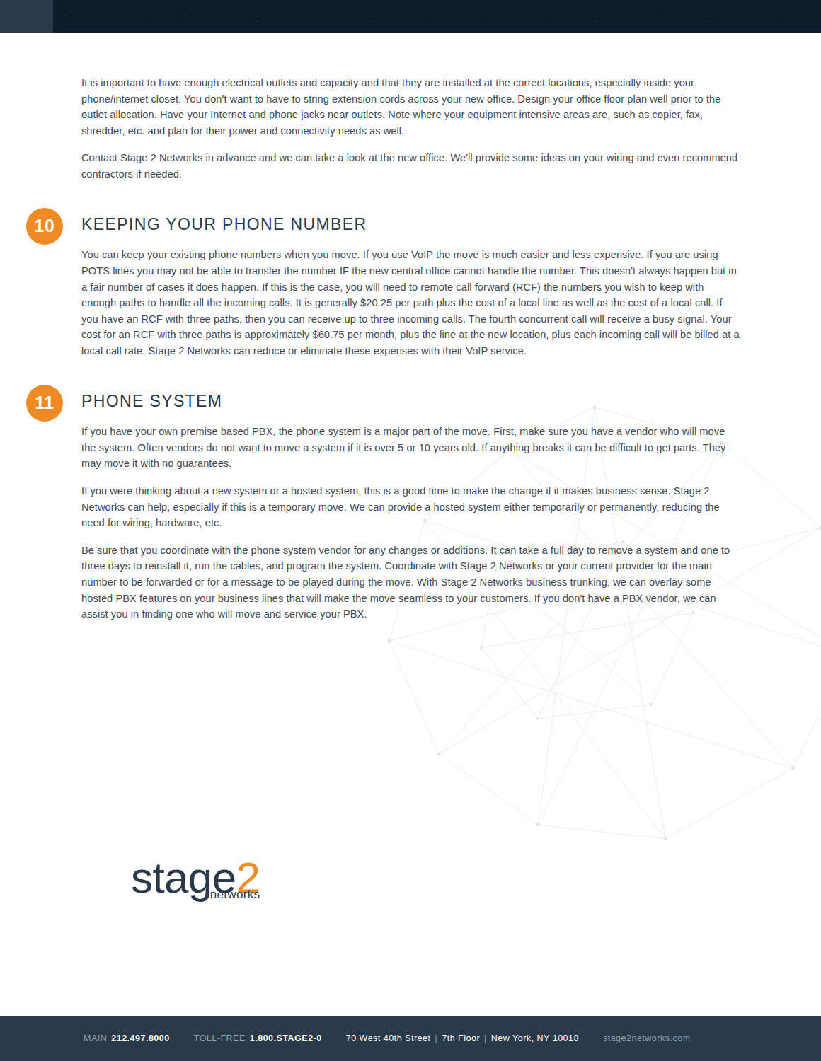It is important to have enough electrical outlets and capacity and that they are installed at the correct locations, especially inside your phone/internet closet. You don't want to have to string extension cords across your new office. Design your office floor plan well prior to the outlet allocation. Have your Internet and phone jacks near outlets. Note where your equipment intensive areas are, such as copier, fax, shredder, etc. and plan for their power and connectivity needs as well.
Contact Stage 2 Networks in advance and we can take a look at the new office. We'll provide some ideas on your wiring and even recommend contractors if needed.
10
Keeping Your Phone Number
You can keep your existing phone numbers when you move. If you use VoIP the move is much easier and less expensive. If you are using POTS lines you may not be able to transfer the number IF the new central office cannot handle the number. This doesn't always happen but in a fair number of cases it does happen. If this is the case, you will need to remote call forward (RCF) the numbers you wish to keep with enough paths to handle all the incoming calls. It is generally $20.25 per path plus the cost of a local line as well as the cost of a local call. If you have an RCF with three paths, then you can receive up to three incoming calls. The fourth concurrent call will receive a busy signal. Your cost for an RCF with three paths is approximately $60.75 per month, plus the line at the new location, plus each incoming call will be billed at a local call rate. Stage 2 Networks can reduce or eliminate these expenses with their VoIP service.
11
Phone System
If you have your own premise based PBX, the phone system is a major part of the move. First, make sure you have a vendor who will move the system. Often vendors do not want to move a system if it is over 5 or 10 years old. If anything breaks it can be difficult to get parts. They may move it with no guarantees.
If you were thinking about a new system or a hosted system, this is a good time to make the change if it makes business sense. Stage 2 Networks can help, especially if this is a temporary move. We can provide a hosted system either temporarily or permanently, reducing the need for wiring, hardware, etc.
Be sure that you coordinate with the phone system vendor for any changes or additions. It can take a full day to remove a system and one to three days to reinstall it, run the cables, and program the system. Coordinate with Stage 2 Networks or your current provider for the main number to be forwarded or for a message to be played during the move. With Stage 2 Networks business trunking, we can overlay some hosted PBX features on your business lines that will make the move seamless to your customers. If you don't have a PBX vendor, we can assist you in finding one who will move and service your PBX.
stage2 networks
MAIN 212.497.8000 TOLL-FREE 1.800.STAGE2-0 70 West 40th Street|7th Floor|New York, NY 10018 stage2networks.com